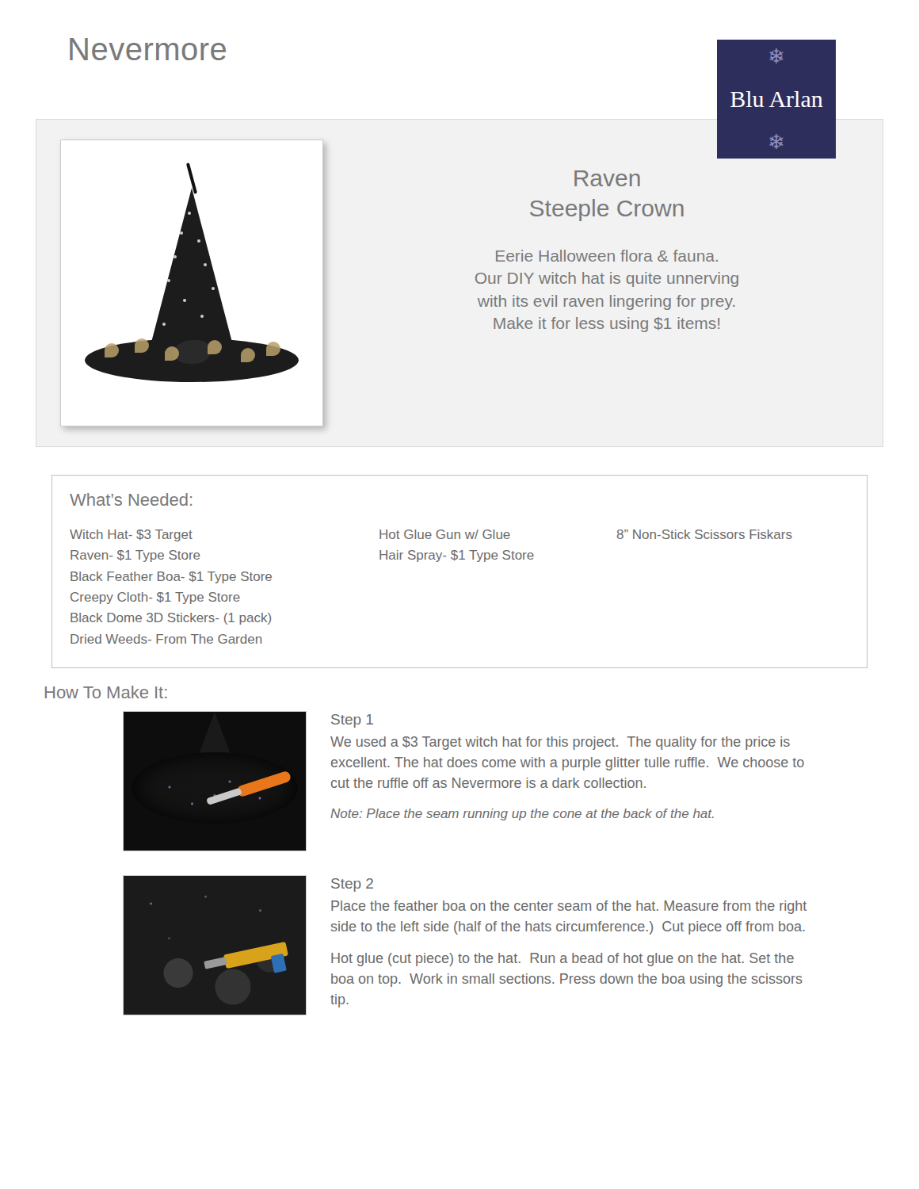Nevermore
❄
Blu Arlan
❄
Raven
Steeple Crown
Eerie Halloween flora & fauna.
Our DIY witch hat is quite unnerving
with its evil raven lingering for prey.
Make it for less using $1 items!
What’s Needed:
Witch Hat- $3 Target
Raven- $1 Type Store
Black Feather Boa- $1 Type Store
Creepy Cloth- $1 Type Store
Black Dome 3D Stickers- (1 pack)
Dried Weeds- From The Garden
Hot Glue Gun w/ Glue
Hair Spray- $1 Type Store
8” Non-Stick Scissors Fiskars
How To Make It:
Step 1
We used a $3 Target witch hat for this project. The quality for the price is excellent. The hat does come with a purple glitter tulle ruffle. We choose to cut the ruffle off as Nevermore is a dark collection.
Note: Place the seam running up the cone at the back of the hat.
Step 2
Place the feather boa on the center seam of the hat. Measure from the right side to the left side (half of the hats circumference.) Cut piece off from boa.
Hot glue (cut piece) to the hat. Run a bead of hot glue on the hat. Set the boa on top. Work in small sections. Press down the boa using the scissors tip.